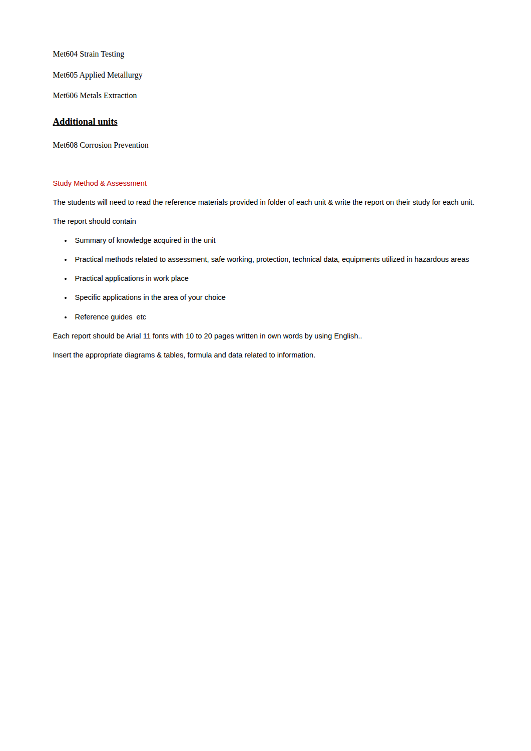Met604 Strain Testing
Met605 Applied Metallurgy
Met606 Metals Extraction
Additional units
Met608 Corrosion Prevention
Study Method & Assessment
The students will need to read the reference materials provided in folder of each unit & write the report on their study for each unit.
The report should contain
Summary of knowledge acquired in the unit
Practical methods related to assessment, safe working, protection, technical data, equipments utilized in hazardous areas
Practical applications in work place
Specific applications in the area of your choice
Reference guides etc
Each report should be Arial 11 fonts with 10 to 20 pages written in own words by using English..
Insert the appropriate diagrams & tables, formula and data related to information.